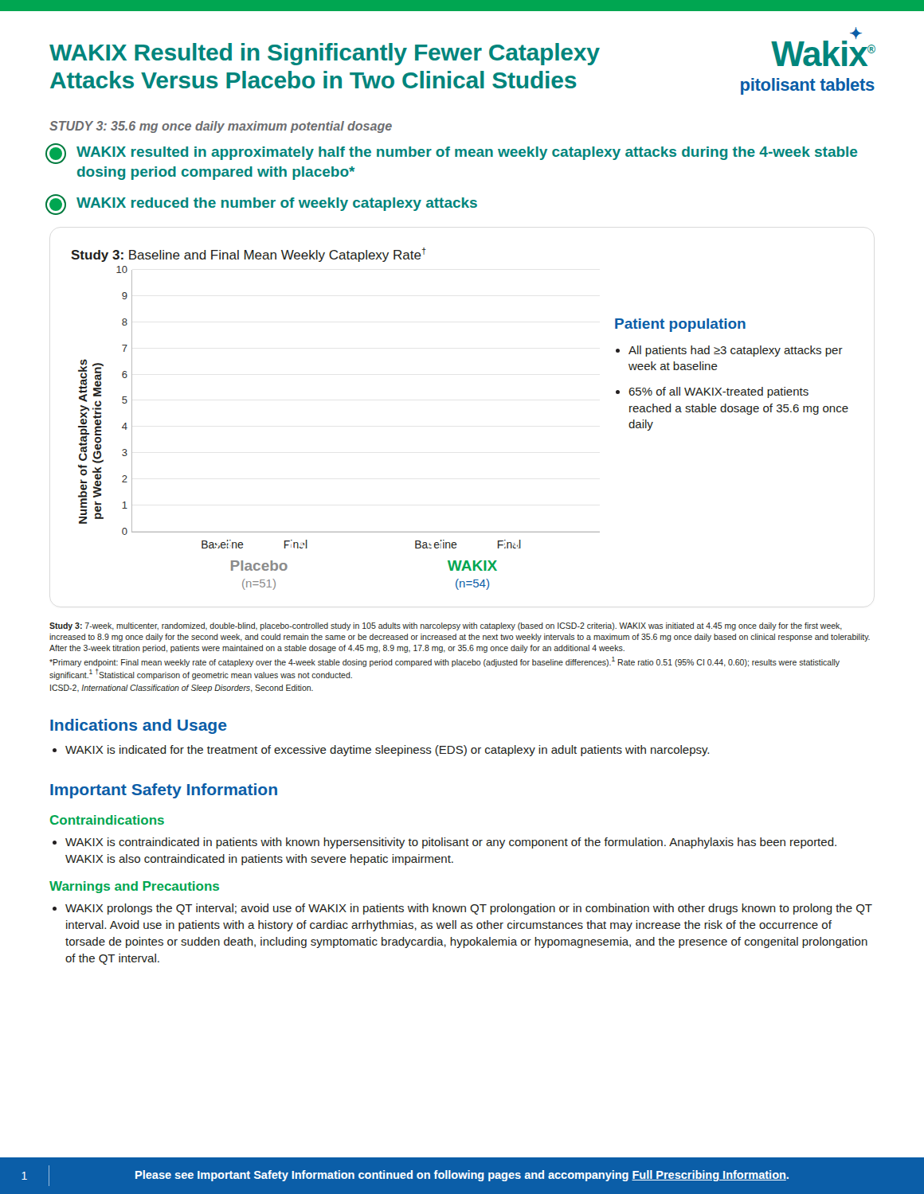WAKIX Resulted in Significantly Fewer Cataplexy Attacks Versus Placebo in Two Clinical Studies
✦Wakix®
pitolisant tablets
STUDY 3: 35.6 mg once daily maximum potential dosage
WAKIX resulted in approximately half the number of mean weekly cataplexy attacks during the 4-week stable dosing period compared with placebo*
WAKIX reduced the number of weekly cataplexy attacks
Study 3: Baseline and Final Mean Weekly Cataplexy Rate†
Number of Cataplexy Attacks
per Week (Geometric Mean)
10
9
8
7
6
5
4
3
2
1
0
7.3
4.5
9.1
2.3
Baseline
Final
Baseline
Final
Placebo
(n=51)
WAKIX
(n=54)
Patient population
All patients had ≥3 cataplexy attacks per week at baseline
65% of all WAKIX-treated patients reached a stable dosage of 35.6 mg once daily
Study 3: 7-week, multicenter, randomized, double-blind, placebo-controlled study in 105 adults with narcolepsy with cataplexy (based on ICSD-2 criteria). WAKIX was initiated at 4.45 mg once daily for the first week, increased to 8.9 mg once daily for the second week, and could remain the same or be decreased or increased at the next two weekly intervals to a maximum of 35.6 mg once daily based on clinical response and tolerability. After the 3-week titration period, patients were maintained on a stable dosage of 4.45 mg, 8.9 mg, 17.8 mg, or 35.6 mg once daily for an additional 4 weeks.
*Primary endpoint: Final mean weekly rate of cataplexy over the 4-week stable dosing period compared with placebo (adjusted for baseline differences).1 Rate ratio 0.51 (95% CI 0.44, 0.60); results were statistically significant.1 †Statistical comparison of geometric mean values was not conducted.
ICSD-2, International Classification of Sleep Disorders, Second Edition.
Indications and Usage
WAKIX is indicated for the treatment of excessive daytime sleepiness (EDS) or cataplexy in adult patients with narcolepsy.
Important Safety Information
Contraindications
WAKIX is contraindicated in patients with known hypersensitivity to pitolisant or any component of the formulation. Anaphylaxis has been reported. WAKIX is also contraindicated in patients with severe hepatic impairment.
Warnings and Precautions
WAKIX prolongs the QT interval; avoid use of WAKIX in patients with known QT prolongation or in combination with other drugs known to prolong the QT interval. Avoid use in patients with a history of cardiac arrhythmias, as well as other circumstances that may increase the risk of the occurrence of torsade de pointes or sudden death, including symptomatic bradycardia, hypokalemia or hypomagnesemia, and the presence of congenital prolongation of the QT interval.
1
Please see Important Safety Information continued on following pages and accompanying Full Prescribing Information.